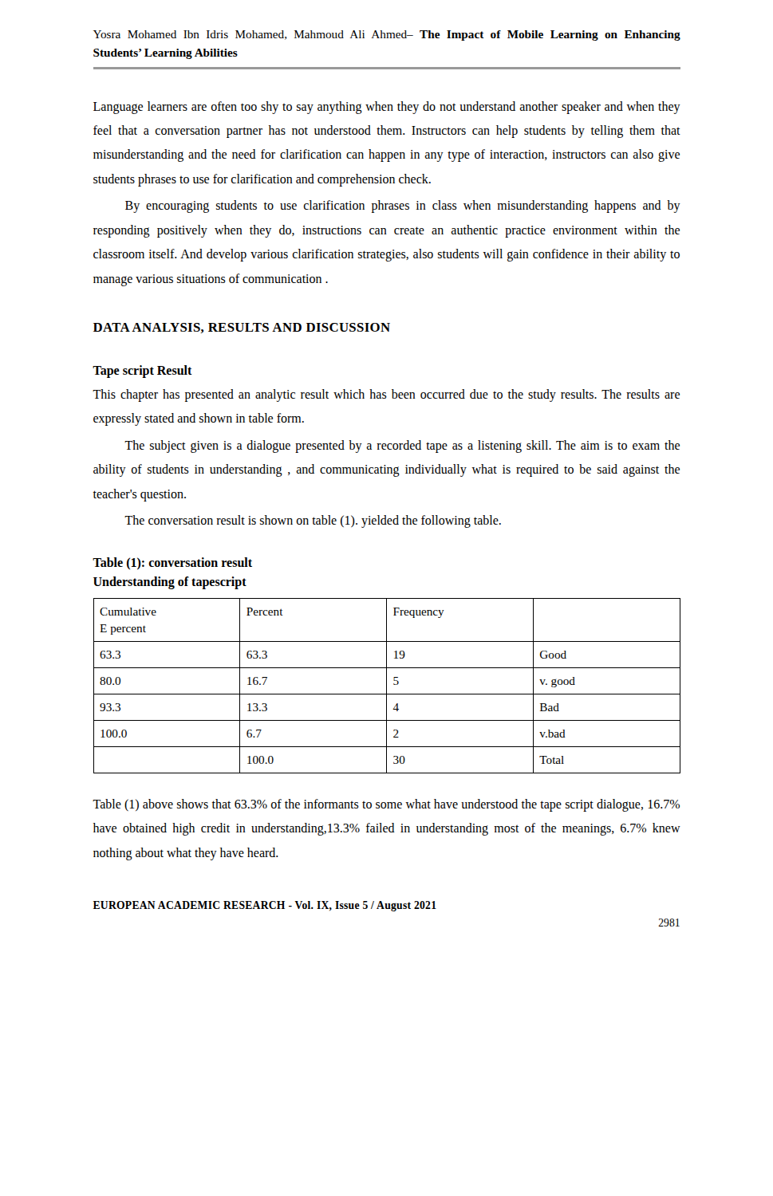Yosra Mohamed Ibn Idris Mohamed, Mahmoud Ali Ahmed– The Impact of Mobile Learning on Enhancing Students’ Learning Abilities
Language learners are often too shy to say anything when they do not understand another speaker and when they feel that a conversation partner has not understood them. Instructors can help students by telling them that misunderstanding and the need for clarification can happen in any type of interaction, instructors can also give students phrases to use for clarification and comprehension check.
By encouraging students to use clarification phrases in class when misunderstanding happens and by responding positively when they do, instructions can create an authentic practice environment within the classroom itself. And develop various clarification strategies, also students will gain confidence in their ability to manage various situations of communication .
DATA ANALYSIS, RESULTS AND DISCUSSION
Tape script Result
This chapter has presented an analytic result which has been occurred due to the study results. The results are expressly stated and shown in table form.
The subject given is a dialogue presented by a recorded tape as a listening skill. The aim is to exam the ability of students in understanding , and communicating individually what is required to be said against the teacher's question.
The conversation result is shown on table (1). yielded the following table.
Table (1): conversation result
Understanding of tapescript
| Cumulative E percent | Percent | Frequency | |
| 63.3 | 63.3 | 19 | Good |
| 80.0 | 16.7 | 5 | v. good |
| 93.3 | 13.3 | 4 | Bad |
| 100.0 | 6.7 | 2 | v.bad |
| | 100.0 | 30 | Total |
Table (1) above shows that 63.3% of the informants to some what have understood the tape script dialogue, 16.7% have obtained high credit in understanding,13.3% failed in understanding most of the meanings, 6.7% knew nothing about what they have heard.
EUROPEAN ACADEMIC RESEARCH - Vol. IX, Issue 5 / August 2021
2981